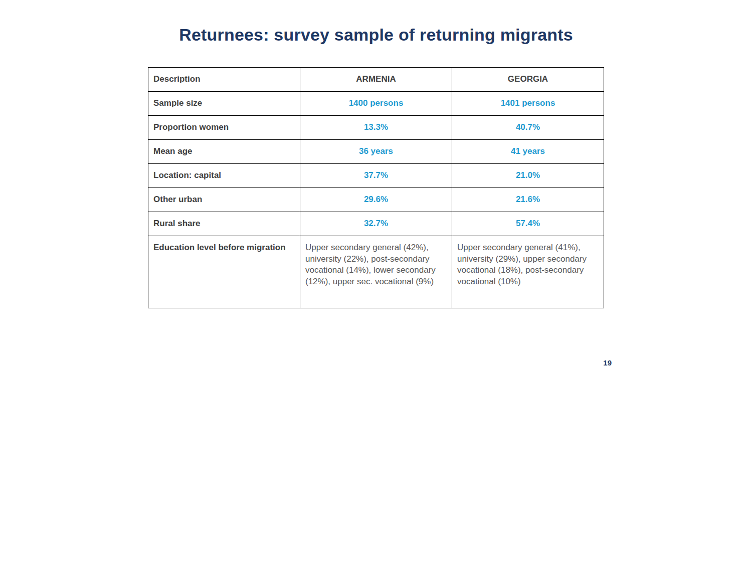Returnees: survey sample of returning migrants
| Description | ARMENIA | GEORGIA |
| --- | --- | --- |
| Sample size | 1400 persons | 1401 persons |
| Proportion women | 13.3% | 40.7% |
| Mean age | 36 years | 41 years |
| Location: capital | 37.7% | 21.0% |
| Other urban | 29.6% | 21.6% |
| Rural share | 32.7% | 57.4% |
| Education level before migration | Upper secondary general (42%), university (22%), post-secondary vocational (14%), lower secondary (12%), upper sec. vocational (9%) | Upper secondary general (41%), university (29%), upper secondary vocational (18%), post-secondary vocational (10%) |
19